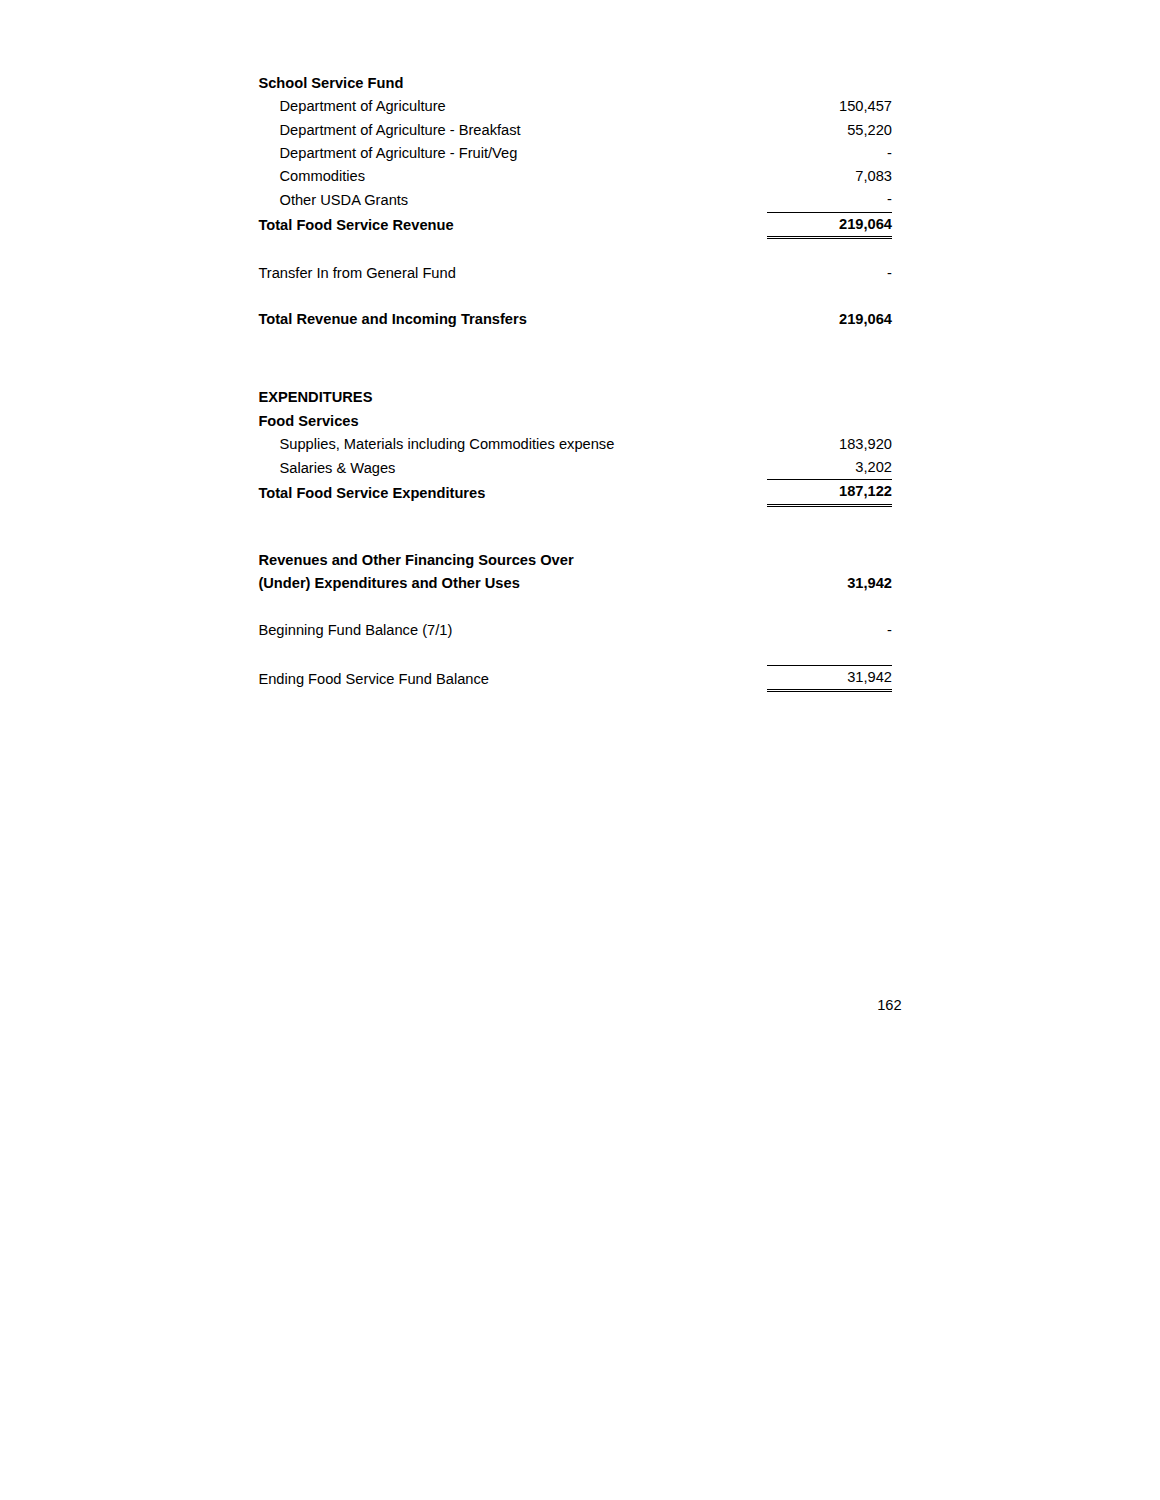| School Service Fund | |
| Department of Agriculture | 150,457 |
| Department of Agriculture - Breakfast | 55,220 |
| Department of Agriculture - Fruit/Veg | - |
| Commodities | 7,083 |
| Other USDA Grants | - |
| Total Food Service Revenue | 219,064 |
| Transfer In from General Fund | - |
| Total Revenue and Incoming Transfers | 219,064 |
| EXPENDITURES | |
| Food Services | |
| Supplies, Materials including Commodities expense | 183,920 |
| Salaries & Wages | 3,202 |
| Total Food Service Expenditures | 187,122 |
| Revenues and Other Financing Sources Over | |
| (Under) Expenditures and Other Uses | 31,942 |
| Beginning Fund Balance (7/1) | - |
| Ending Food Service Fund Balance | 31,942 |
162